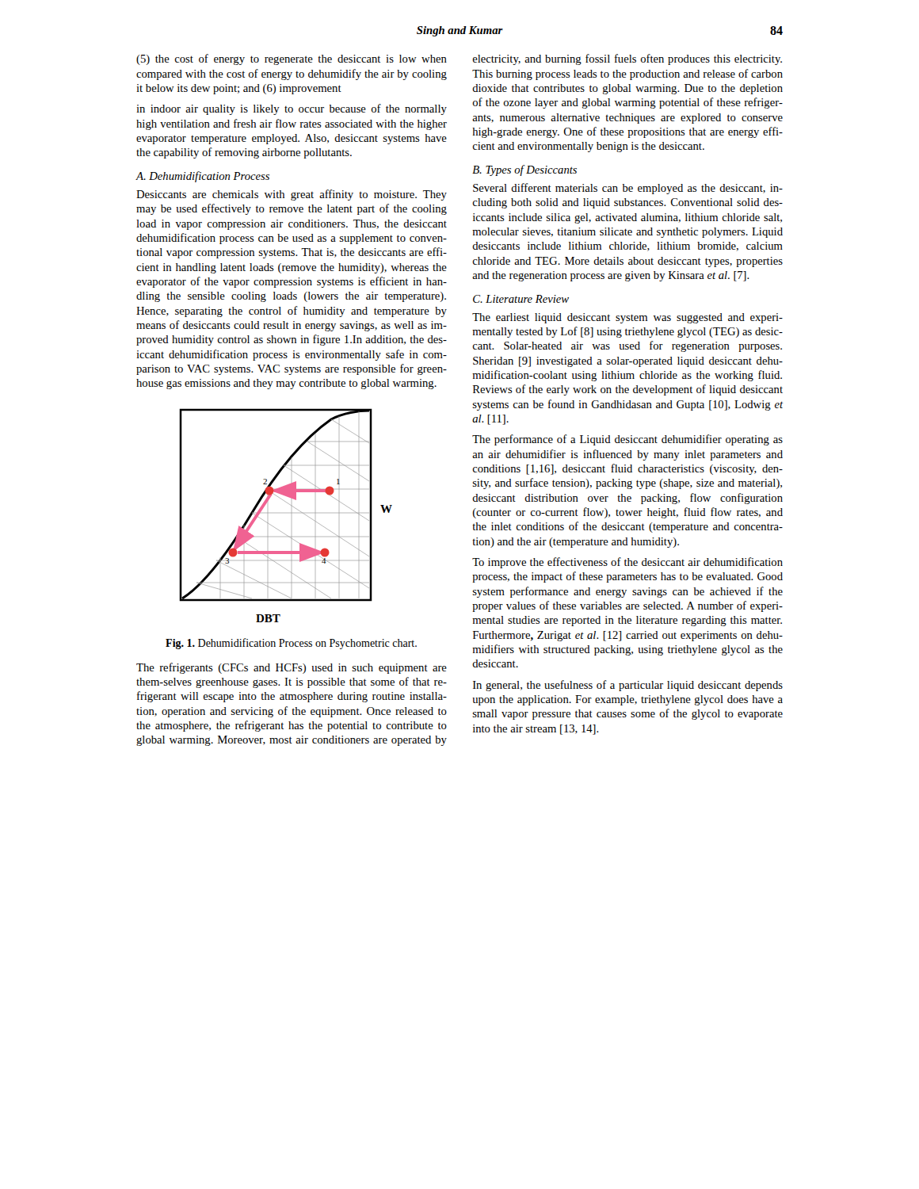Singh and Kumar 84
(5) the cost of energy to regenerate the desiccant is low when compared with the cost of energy to dehumidify the air by cooling it below its dew point; and (6) improvement
in indoor air quality is likely to occur because of the normally high ventilation and fresh air flow rates associated with the higher evaporator temperature employed. Also, desiccant systems have the capability of removing airborne pollutants.
A. Dehumidification Process
Desiccants are chemicals with great affinity to moisture. They may be used effectively to remove the latent part of the cooling load in vapor compression air conditioners. Thus, the desiccant dehumidification process can be used as a supplement to conventional vapor compression systems. That is, the desiccants are efficient in handling latent loads (remove the humidity), whereas the evaporator of the vapor compression systems is efficient in handling the sensible cooling loads (lowers the air temperature). Hence, separating the control of humidity and temperature by means of desiccants could result in energy savings, as well as improved humidity control as shown in figure 1.In addition, the desiccant dehumidification process is environmentally safe in comparison to VAC systems. VAC systems are responsible for greenhouse gas emissions and they may contribute to global warming.
1 2 3 4 W DBT
Fig. 1. Dehumidification Process on Psychometric chart.
The refrigerants (CFCs and HCFs) used in such equipment are them-selves greenhouse gases. It is possible that some of that refrigerant will escape into the atmosphere during routine installation, operation and servicing of the equipment. Once released to the atmosphere, the refrigerant has the potential to contribute to global warming. Moreover, most air conditioners are operated by electricity, and burning fossil fuels often produces this electricity. This burning process leads to the production and release of carbon dioxide that contributes to global warming. Due to the depletion of the ozone layer and global warming potential of these refrigerants, numerous alternative techniques are explored to conserve high-grade energy. One of these propositions that are energy efficient and environmentally benign is the desiccant.
B. Types of Desiccants
Several different materials can be employed as the desiccant, including both solid and liquid substances. Conventional solid desiccants include silica gel, activated alumina, lithium chloride salt, molecular sieves, titanium silicate and synthetic polymers. Liquid desiccants include lithium chloride, lithium bromide, calcium chloride and TEG. More details about desiccant types, properties and the regeneration process are given by Kinsara et al. [7].
C. Literature Review
The earliest liquid desiccant system was suggested and experimentally tested by Lof [8] using triethylene glycol (TEG) as desiccant. Solar-heated air was used for regeneration purposes. Sheridan [9] investigated a solar-operated liquid desiccant dehumidification-coolant using lithium chloride as the working fluid. Reviews of the early work on the development of liquid desiccant systems can be found in Gandhidasan and Gupta [10], Lodwig et al. [11].
The performance of a Liquid desiccant dehumidifier operating as an air dehumidifier is influenced by many inlet parameters and conditions [1,16], desiccant fluid characteristics (viscosity, density, and surface tension), packing type (shape, size and material), desiccant distribution over the packing, flow configuration (counter or co-current flow), tower height, fluid flow rates, and the inlet conditions of the desiccant (temperature and concentration) and the air (temperature and humidity).
To improve the effectiveness of the desiccant air dehumidification process, the impact of these parameters has to be evaluated. Good system performance and energy savings can be achieved if the proper values of these variables are selected. A number of experimental studies are reported in the literature regarding this matter. Furthermore, Zurigat et al. [12] carried out experiments on dehumidifiers with structured packing, using triethylene glycol as the desiccant.
In general, the usefulness of a particular liquid desiccant depends upon the application. For example, triethylene glycol does have a small vapor pressure that causes some of the glycol to evaporate into the air stream [13, 14].